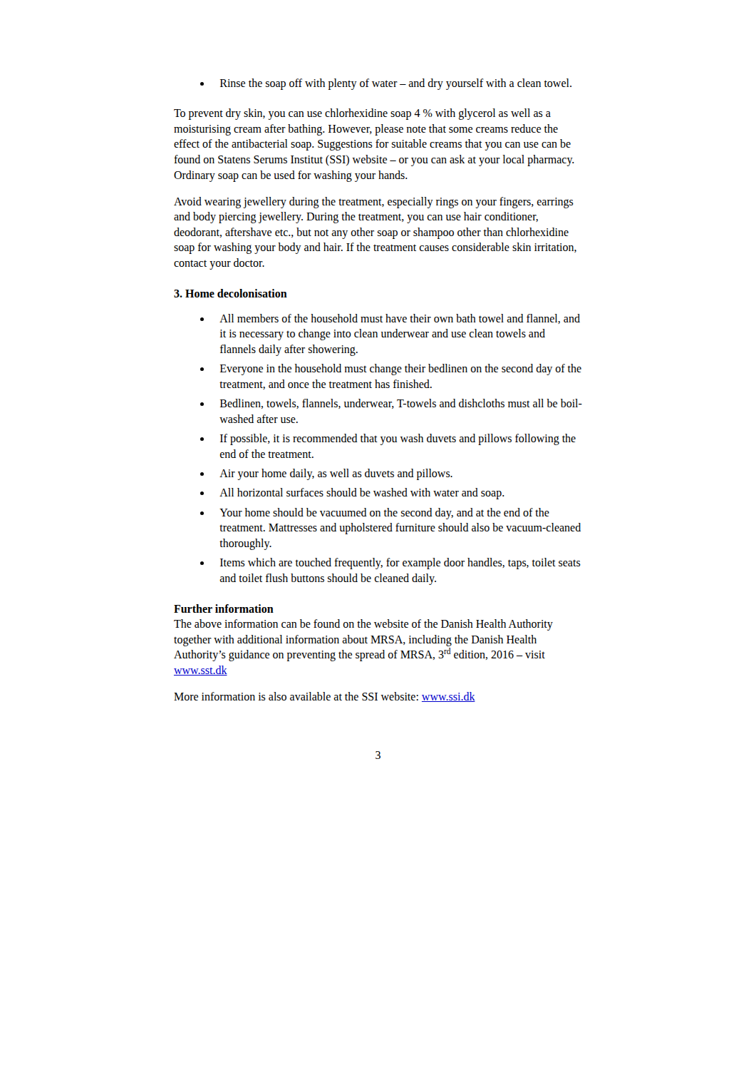Rinse the soap off with plenty of water – and dry yourself with a clean towel.
To prevent dry skin, you can use chlorhexidine soap 4 % with glycerol as well as a moisturising cream after bathing. However, please note that some creams reduce the effect of the antibacterial soap. Suggestions for suitable creams that you can use can be found on Statens Serums Institut (SSI) website – or you can ask at your local pharmacy. Ordinary soap can be used for washing your hands.
Avoid wearing jewellery during the treatment, especially rings on your fingers, earrings and body piercing jewellery. During the treatment, you can use hair conditioner, deodorant, aftershave etc., but not any other soap or shampoo other than chlorhexidine soap for washing your body and hair. If the treatment causes considerable skin irritation, contact your doctor.
3. Home decolonisation
All members of the household must have their own bath towel and flannel, and it is necessary to change into clean underwear and use clean towels and flannels daily after showering.
Everyone in the household must change their bedlinen on the second day of the treatment, and once the treatment has finished.
Bedlinen, towels, flannels, underwear, T-towels and dishcloths must all be boil-washed after use.
If possible, it is recommended that you wash duvets and pillows following the end of the treatment.
Air your home daily, as well as duvets and pillows.
All horizontal surfaces should be washed with water and soap.
Your home should be vacuumed on the second day, and at the end of the treatment. Mattresses and upholstered furniture should also be vacuum-cleaned thoroughly.
Items which are touched frequently, for example door handles, taps, toilet seats and toilet flush buttons should be cleaned daily.
Further information
The above information can be found on the website of the Danish Health Authority together with additional information about MRSA, including the Danish Health Authority’s guidance on preventing the spread of MRSA, 3rd edition, 2016 – visit www.sst.dk
More information is also available at the SSI website: www.ssi.dk
3